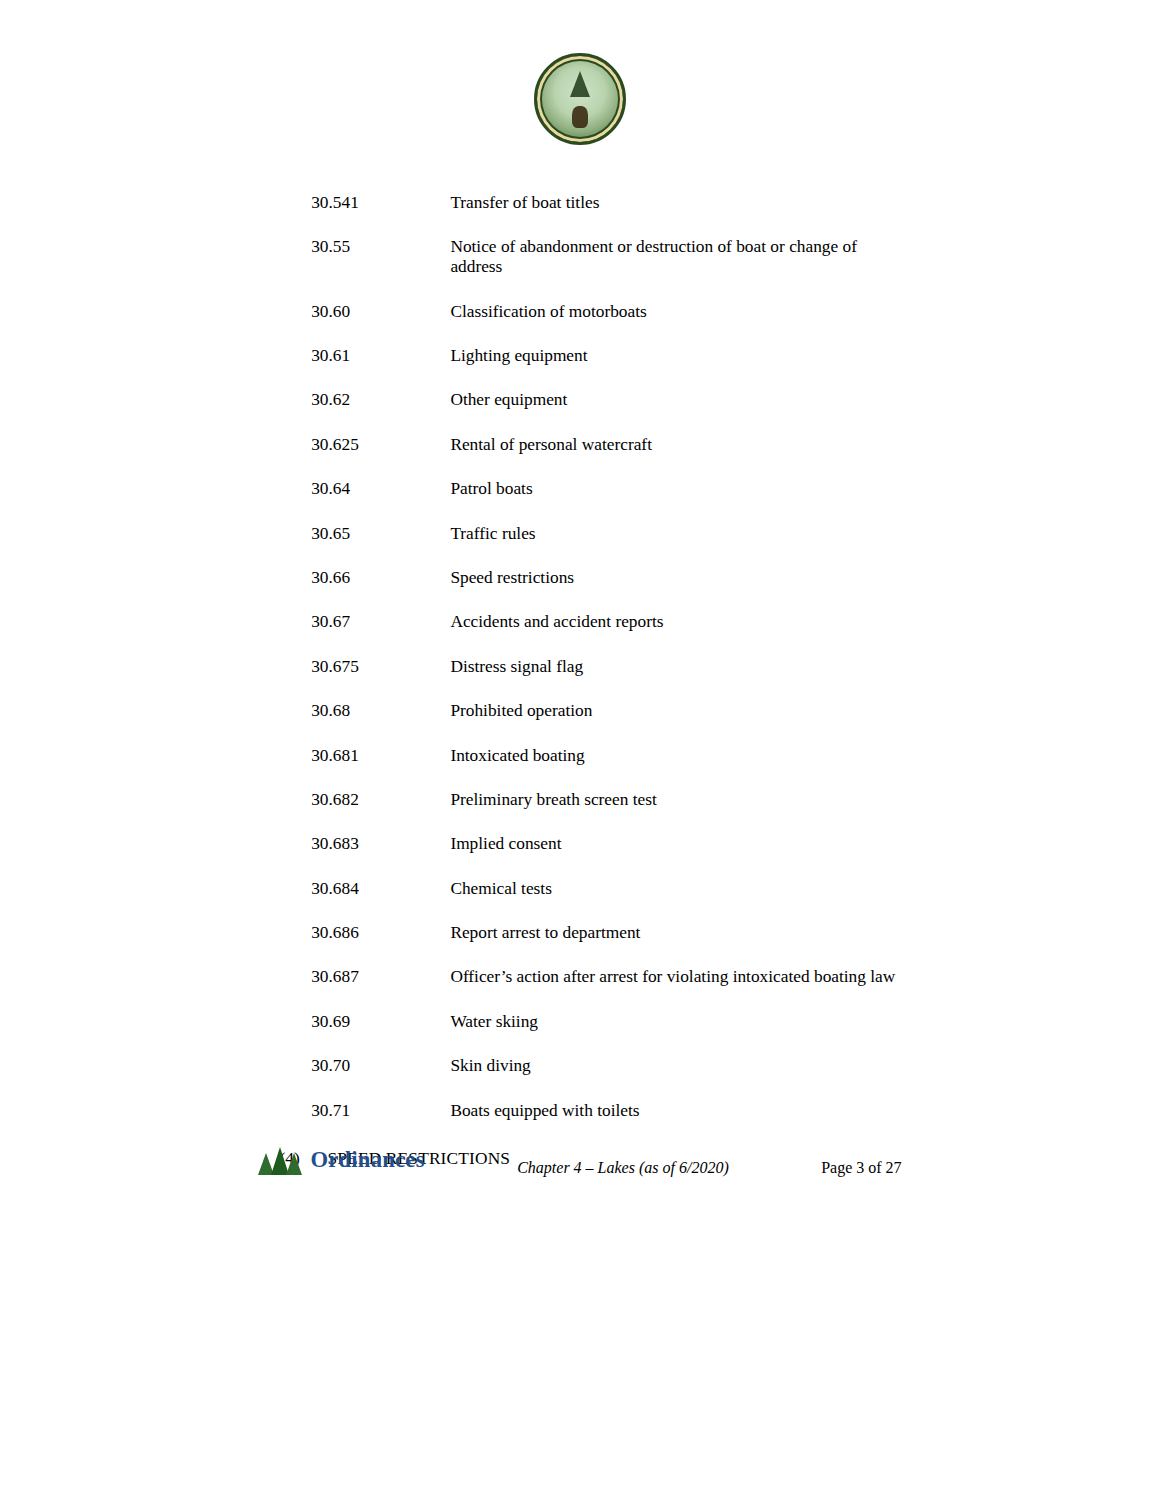30.541
Transfer of boat titles
30.55
Notice of abandonment or destruction of boat or change of address
30.60
Classification of motorboats
30.61
Lighting equipment
30.62
Other equipment
30.625
Rental of personal watercraft
30.64
Patrol boats
30.65
Traffic rules
30.66
Speed restrictions
30.67
Accidents and accident reports
30.675
Distress signal flag
30.68
Prohibited operation
30.681
Intoxicated boating
30.682
Preliminary breath screen test
30.683
Implied consent
30.684
Chemical tests
30.686
Report arrest to department
30.687
Officer’s action after arrest for violating intoxicated boating law
30.69
Water skiing
30.70
Skin diving
30.71
Boats equipped with toilets
(4)
SPEED RESTRICTIONS
Ordinances
Chapter 4 – Lakes (as of 6/2020)
Page 3 of 27